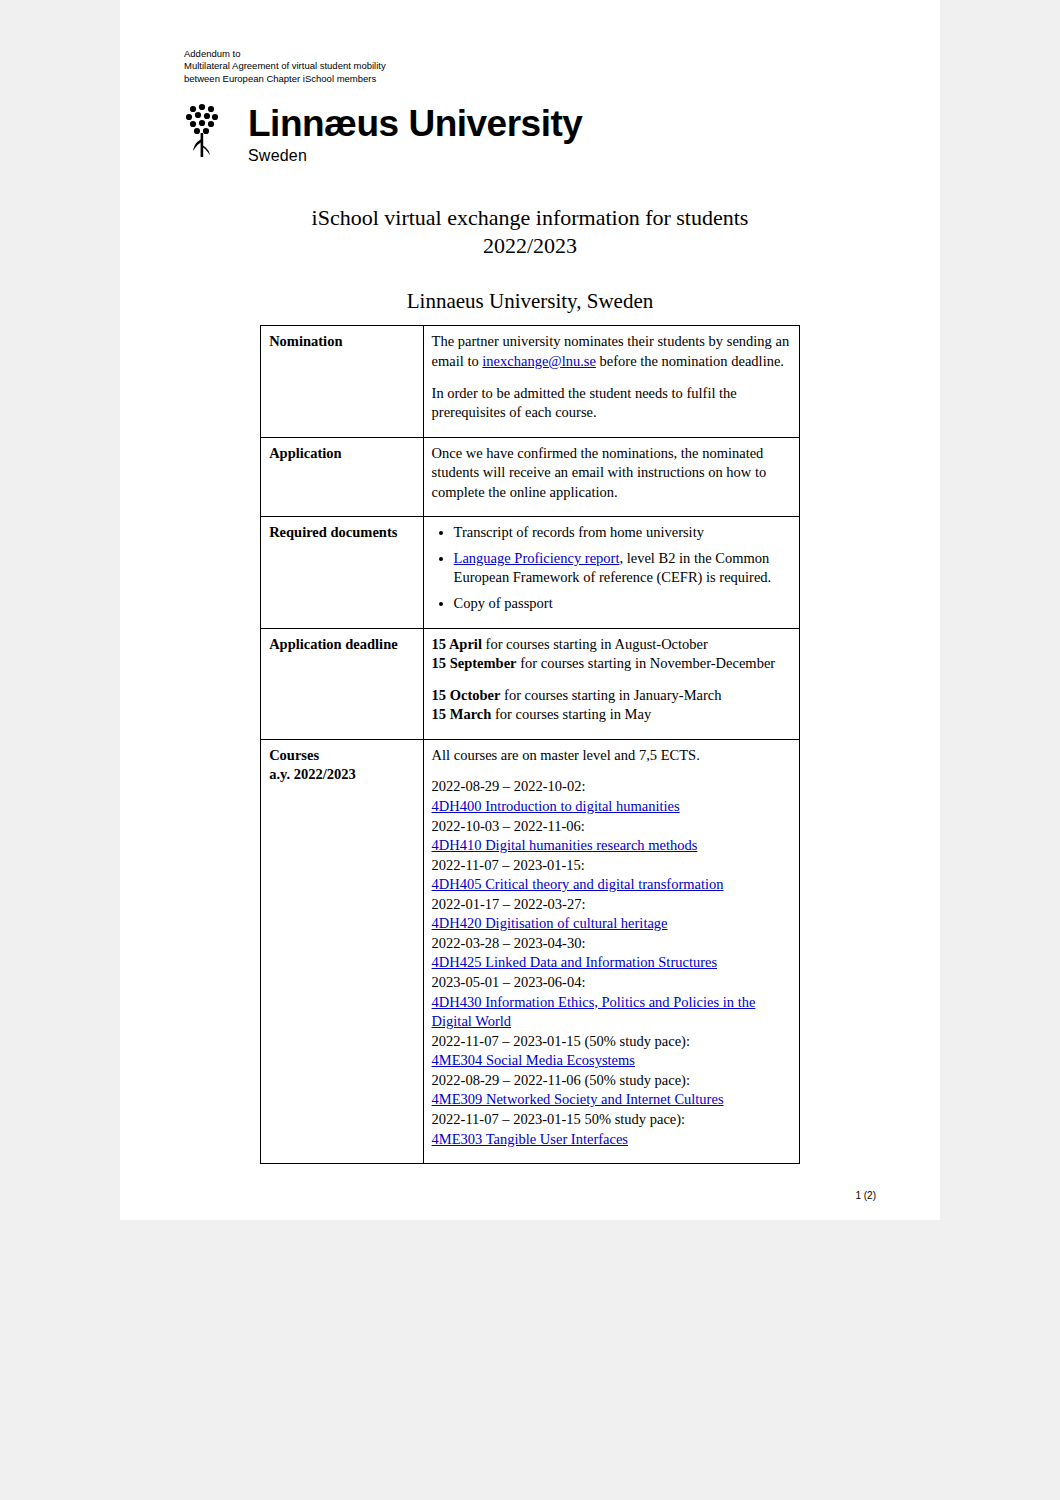Addendum to
Multilateral Agreement of virtual student mobility
between European Chapter iSchool members
Linnæus University
Sweden
iSchool virtual exchange information for students
2022/2023
Linnaeus University, Sweden
| Nomination | The partner university nominates their students by sending an email to inexchange@lnu.se before the nomination deadline. In order to be admitted the student needs to fulfil the prerequisites of each course. |
| Application | Once we have confirmed the nominations, the nominated students will receive an email with instructions on how to complete the online application. |
| Required documents | Transcript of records from home university Language Proficiency report , level B2 in the Common European Framework of reference (CEFR) is required. Copy of passport |
| Application deadline | 15 April for courses starting in August-October 15 September for courses starting in November-December 15 October for courses starting in January-March 15 March for courses starting in May |
| Courses a.y. 2022/2023 | All courses are on master level and 7,5 ECTS. 2022-08-29 – 2022-10-02: 4DH400 Introduction to digital humanities 2022-10-03 – 2022-11-06: 4DH410 Digital humanities research methods 2022-11-07 – 2023-01-15: 4DH405 Critical theory and digital transformation 2022-01-17 – 2022-03-27: 4DH420 Digitisation of cultural heritage 2022-03-28 – 2023-04-30: 4DH425 Linked Data and Information Structures 2023-05-01 – 2023-06-04: 4DH430 Information Ethics, Politics and Policies in the Digital World 2022-11-07 – 2023-01-15 (50% study pace): 4ME304 Social Media Ecosystems 2022-08-29 – 2022-11-06 (50% study pace): 4ME309 Networked Society and Internet Cultures 2022-11-07 – 2023-01-15 50% study pace): 4ME303 Tangible User Interfaces |
1 (2)